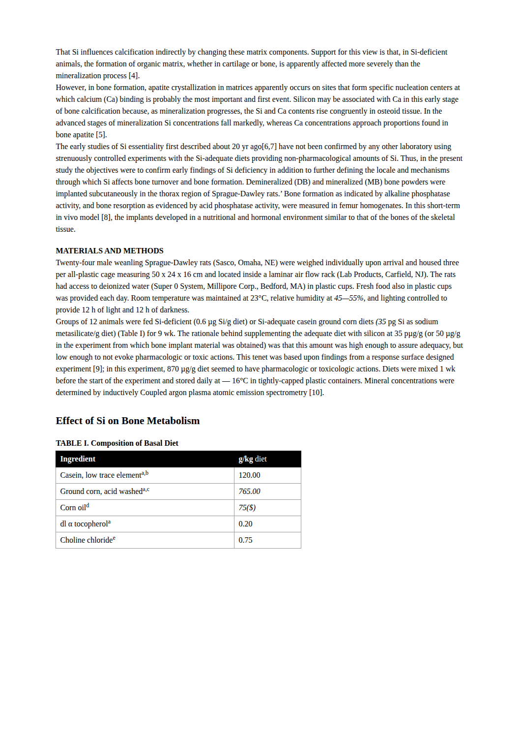That Si influences calcification indirectly by changing these matrix components. Support for this view is that, in Si-deficient animals, the formation of organic matrix, whether in cartilage or bone, is apparently affected more severely than the mineralization process [4].
However, in bone formation, apatite crystallization in matrices apparently occurs on sites that form specific nucleation centers at which calcium (Ca) binding is probably the most important and first event. Silicon may be associated with Ca in this early stage of bone calcification because, as mineralization progresses, the Si and Ca contents rise congruently in osteoid tissue. In the advanced stages of mineralization Si concentrations fall markedly, whereas Ca concentrations approach proportions found in bone apatite [5].
The early studies of Si essentiality first described about 20 yr ago[6,7] have not been confirmed by any other laboratory using strenuously controlled experiments with the Si-adequate diets providing non-pharmacological amounts of Si. Thus, in the present study the objectives were to confirm early findings of Si deficiency in addition to further defining the locale and mechanisms through which Si affects bone turnover and bone formation. Demineralized (DB) and mineralized (MB) bone powders were implanted subcutaneously in the thorax region of Sprague-Dawley rats.’ Bone formation as indicated by alkaline phosphatase activity, and bone resorption as evidenced by acid phosphatase activity, were measured in femur homogenates. In this short-term in vivo model [8], the implants developed in a nutritional and hormonal environment similar to that of the bones of the skeletal tissue.
Materials and Methods
Twenty-four male weanling Sprague-Dawley rats (Sasco, Omaha, NE) were weighed individually upon arrival and housed three per all-plastic cage measuring 50 x 24 x 16 cm and located inside a laminar air flow rack (Lab Products, Carfield, NJ). The rats had access to deionized water (Super 0 System, Millipore Corp., Bedford, MA) in plastic cups. Fresh food also in plastic cups was provided each day. Room temperature was maintained at 23°C, relative humidity at 45—55%, and lighting controlled to provide 12 h of light and 12 h of darkness.
Groups of 12 animals were fed Si-deficient (0.6 µg Si/g diet) or Si-adequate casein ground corn diets (35 pg Si as sodium metasilicate/g diet) (Table I) for 9 wk. The rationale behind supplementing the adequate diet with silicon at 35 pµg/g (or 50 µg/g in the experiment from which bone implant material was obtained) was that this amount was high enough to assure adequacy, but low enough to not evoke pharmacologic or toxic actions. This tenet was based upon findings from a response surface designed experiment [9]; in this experiment, 870 µg/g diet seemed to have pharmacologic or toxicologic actions. Diets were mixed 1 wk before the start of the experiment and stored daily at — 16°C in tightly-capped plastic containers. Mineral concentrations were determined by inductively Coupled argon plasma atomic emission spectrometry [10].
Effect of Si on Bone Metabolism
TABLE I. Composition of Basal Diet
| Ingredient | g/kg diet |
| --- | --- |
| Casein, low trace element a,b | 120.00 |
| Ground corn, acid washed a,c | 765.00 |
| Corn oil d | 75($) |
| dl α tocopherol a | 0.20 |
| Choline chloride e | 0.75 |